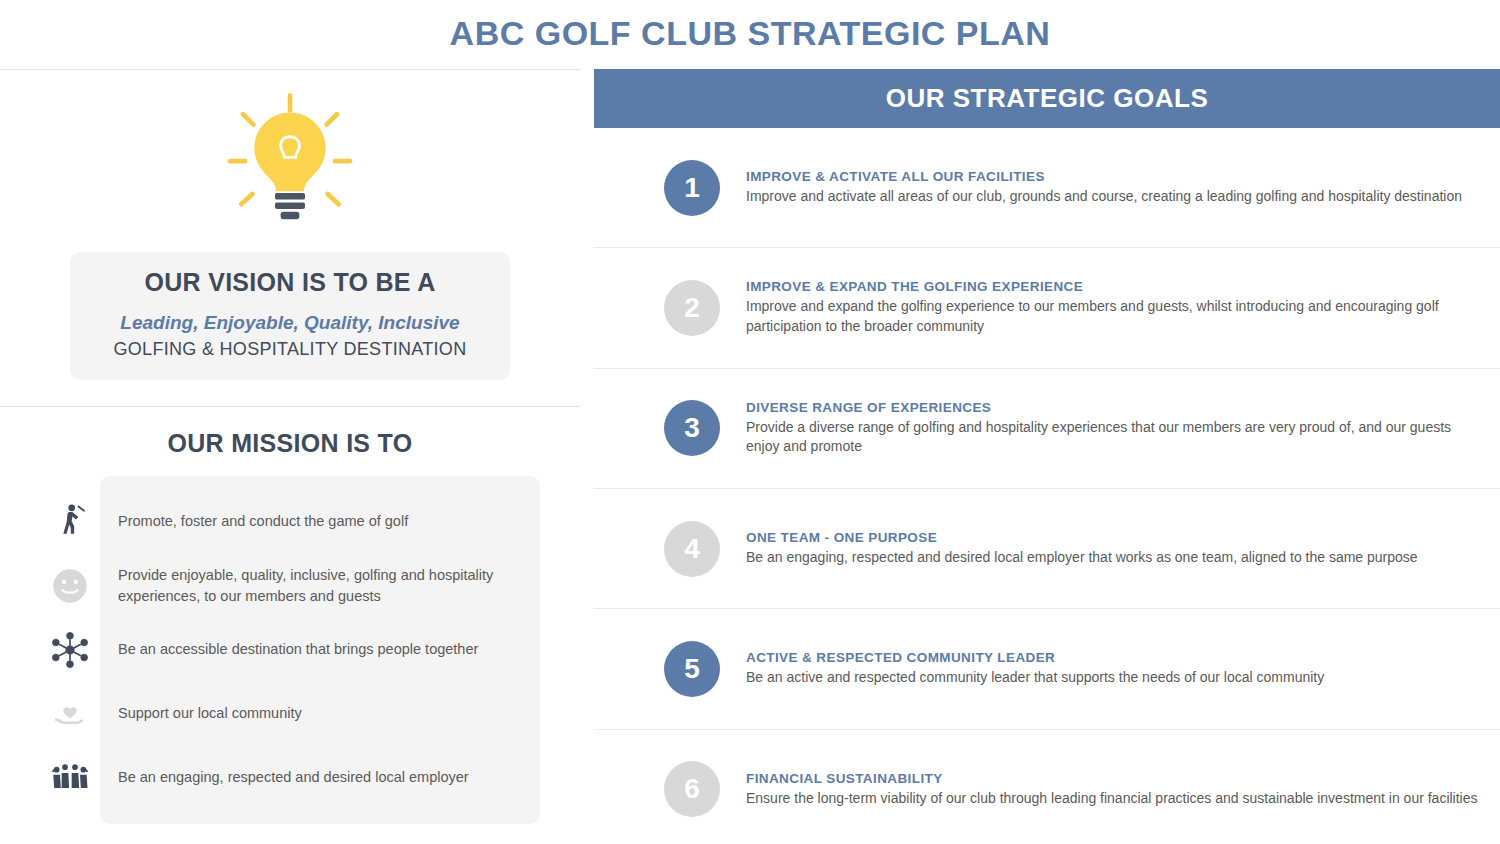ABC Golf Club Strategic Plan
Our Vision is to be a
Leading, Enjoyable, Quality, Inclusive
Golfing & Hospitality Destination
Our Mission is to
Promote, foster and conduct the game of golf
Provide enjoyable, quality, inclusive, golfing and hospitality experiences, to our members and guests
Be an accessible destination that brings people together
Support our local community
Be an engaging, respected and desired local employer
Our Strategic Goals
1
Improve & Activate All Our Facilities
Improve and activate all areas of our club, grounds and course, creating a leading golfing and hospitality destination
2
Improve & Expand the Golfing Experience
Improve and expand the golfing experience to our members and guests, whilst introducing and encouraging golf participation to the broader community
3
Diverse Range of Experiences
Provide a diverse range of golfing and hospitality experiences that our members are very proud of, and our guests enjoy and promote
4
One Team - One Purpose
Be an engaging, respected and desired local employer that works as one team, aligned to the same purpose
5
Active & Respected Community Leader
Be an active and respected community leader that supports the needs of our local community
6
Financial Sustainability
Ensure the long-term viability of our club through leading financial practices and sustainable investment in our facilities